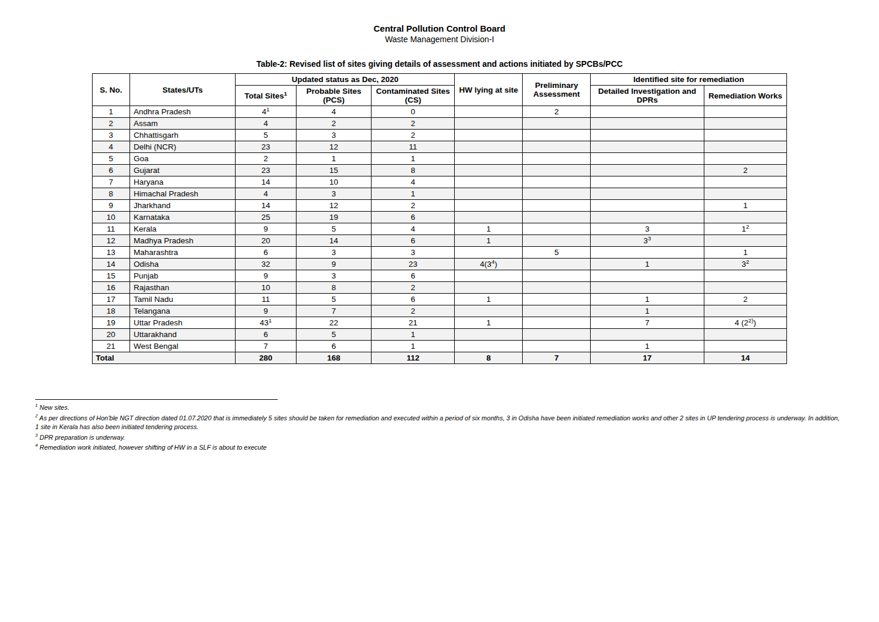Central Pollution Control Board
Waste Management Division-I
Table-2: Revised list of sites giving details of assessment and actions initiated by SPCBs/PCC
| S. No. | States/UTs | Updated status as Dec, 2020 | HW lying at site | Preliminary Assessment | Identified site for remediation |
| --- | --- | --- | --- | --- | --- |
| Total Sites 1 | Probable Sites (PCS) | Contaminated Sites (CS) | Detailed Investigation and DPRs | Remediation Works |
| 1 | Andhra Pradesh | 4 1 | 4 | 0 | | 2 | | |
| 2 | Assam | 4 | 2 | 2 | | | | |
| 3 | Chhattisgarh | 5 | 3 | 2 | | | | |
| 4 | Delhi (NCR) | 23 | 12 | 11 | | | | |
| 5 | Goa | 2 | 1 | 1 | | | | |
| 6 | Gujarat | 23 | 15 | 8 | | | | 2 |
| 7 | Haryana | 14 | 10 | 4 | | | | |
| 8 | Himachal Pradesh | 4 | 3 | 1 | | | | |
| 9 | Jharkhand | 14 | 12 | 2 | | | | 1 |
| 10 | Karnataka | 25 | 19 | 6 | | | | |
| 11 | Kerala | 9 | 5 | 4 | 1 | | 3 | 1 2 |
| 12 | Madhya Pradesh | 20 | 14 | 6 | 1 | | 3 3 | |
| 13 | Maharashtra | 6 | 3 | 3 | | 5 | | 1 |
| 14 | Odisha | 32 | 9 | 23 | 4(3 4 ) | | 1 | 3 2 |
| 15 | Punjab | 9 | 3 | 6 | | | | |
| 16 | Rajasthan | 10 | 8 | 2 | | | | |
| 17 | Tamil Nadu | 11 | 5 | 6 | 1 | | 1 | 2 |
| 18 | Telangana | 9 | 7 | 2 | | | 1 | |
| 19 | Uttar Pradesh | 43 1 | 22 | 21 | 1 | | 7 | 4 (2 2) ) |
| 20 | Uttarakhand | 6 | 5 | 1 | | | | |
| 21 | West Bengal | 7 | 6 | 1 | | | 1 | |
| Total | 280 | 168 | 112 | 8 | 7 | 17 | 14 |
1 New sites.
2 As per directions of Hon'ble NGT direction dated 01.07.2020 that is immediately 5 sites should be taken for remediation and executed within a period of six months, 3 in Odisha have been initiated remediation works and other 2 sites in UP tendering process is underway. In addition, 1 site in Kerala has also been initiated tendering process.
3 DPR preparation is underway.
4 Remediation work initiated, however shifting of HW in a SLF is about to execute